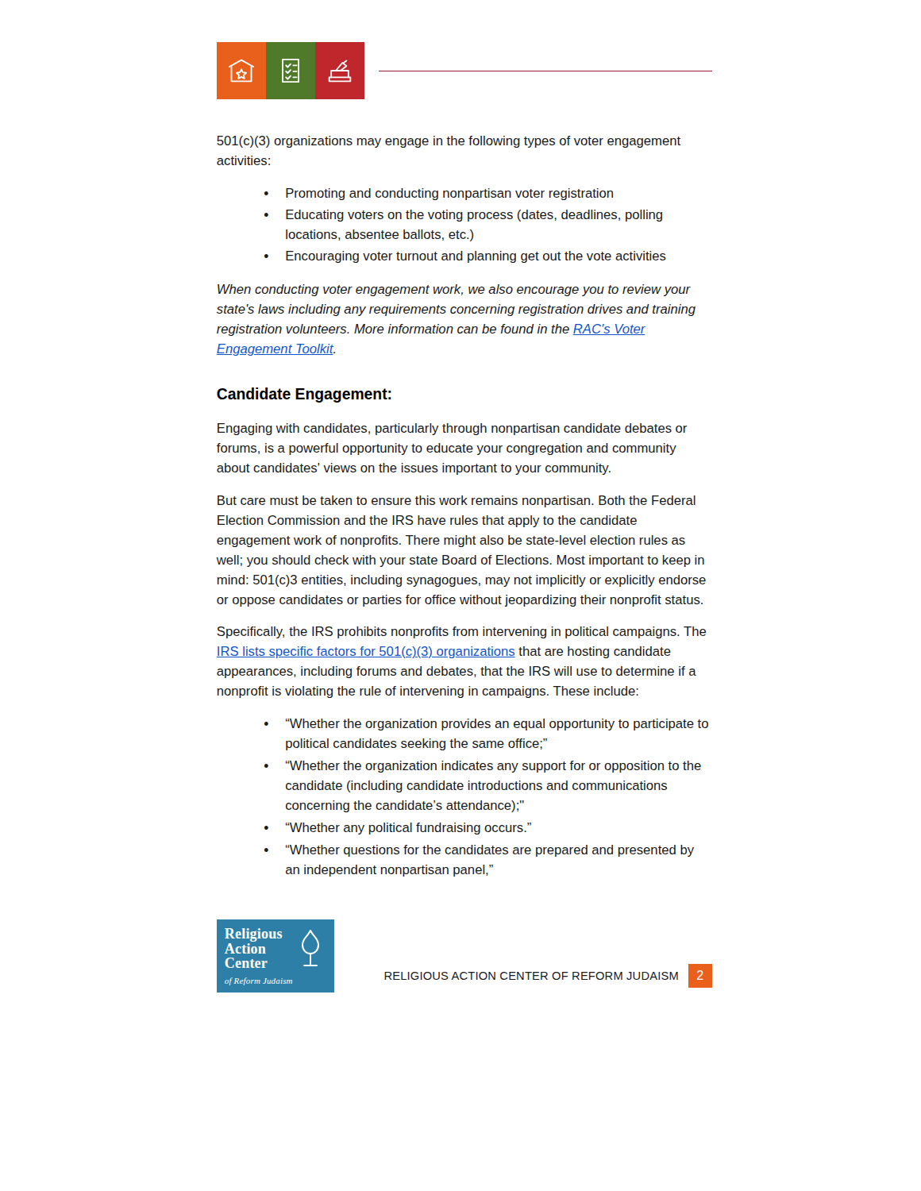501(c)(3) organizations may engage in the following types of voter engagement activities:
Promoting and conducting nonpartisan voter registration
Educating voters on the voting process (dates, deadlines, polling locations, absentee ballots, etc.)
Encouraging voter turnout and planning get out the vote activities
When conducting voter engagement work, we also encourage you to review your state's laws including any requirements concerning registration drives and training registration volunteers. More information can be found in the RAC's Voter Engagement Toolkit.
Candidate Engagement:
Engaging with candidates, particularly through nonpartisan candidate debates or forums, is a powerful opportunity to educate your congregation and community about candidates' views on the issues important to your community.
But care must be taken to ensure this work remains nonpartisan. Both the Federal Election Commission and the IRS have rules that apply to the candidate engagement work of nonprofits. There might also be state-level election rules as well; you should check with your state Board of Elections. Most important to keep in mind: 501(c)3 entities, including synagogues, may not implicitly or explicitly endorse or oppose candidates or parties for office without jeopardizing their nonprofit status.
Specifically, the IRS prohibits nonprofits from intervening in political campaigns. The IRS lists specific factors for 501(c)(3) organizations that are hosting candidate appearances, including forums and debates, that the IRS will use to determine if a nonprofit is violating the rule of intervening in campaigns. These include:
“Whether the organization provides an equal opportunity to participate to political candidates seeking the same office;”
“Whether the organization indicates any support for or opposition to the candidate (including candidate introductions and communications concerning the candidate’s attendance);"
“Whether any political fundraising occurs.”
“Whether questions for the candidates are prepared and presented by an independent nonpartisan panel,”
Religious
Action
Center
of Reform Judaism
RELIGIOUS ACTION CENTER OF REFORM JUDAISM 2